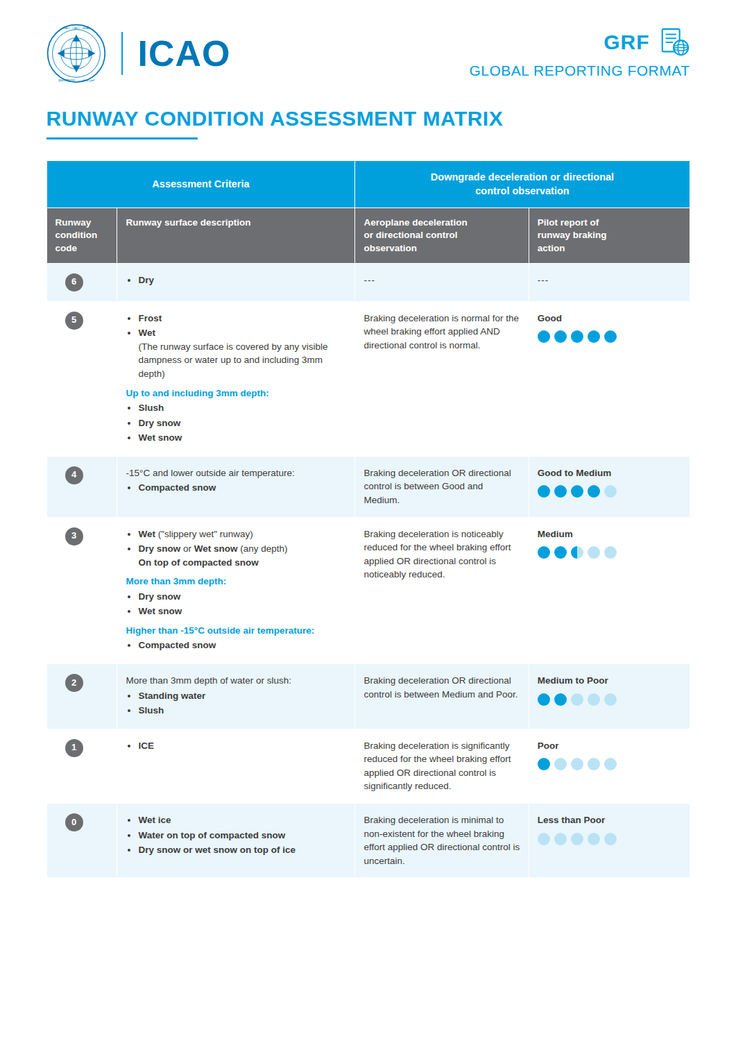ICAO · OACI · ИКАО 国际民航组织 · الطيران المدني
ICAO
GRF
GLOBAL REPORTING FORMAT
Runway Condition Assessment Matrix
| Assessment Criteria | Downgrade deceleration or directional control observation |
| --- | --- |
| Runway condition code | Runway surface description | Aeroplane deceleration or directional control observation | Pilot report of runway braking action |
| 6 | Dry | --- | --- |
| 5 | Frost Wet (The runway surface is covered by any visible dampness or water up to and including 3mm depth) Up to and including 3mm depth: Slush Dry snow Wet snow | Braking deceleration is normal for the wheel braking effort applied AND directional control is normal. | Good |
| 4 | -15°C and lower outside air temperature: Compacted snow | Braking deceleration OR directional control is between Good and Medium. | Good to Medium |
| 3 | Wet ("slippery wet" runway) Dry snow or Wet snow (any depth) On top of compacted snow More than 3mm depth: Dry snow Wet snow Higher than -15°C outside air temperature: Compacted snow | Braking deceleration is noticeably reduced for the wheel braking effort applied OR directional control is noticeably reduced. | Medium |
| 2 | More than 3mm depth of water or slush: Standing water Slush | Braking deceleration OR directional control is between Medium and Poor. | Medium to Poor |
| 1 | ICE | Braking deceleration is significantly reduced for the wheel braking effort applied OR directional control is significantly reduced. | Poor |
| 0 | Wet ice Water on top of compacted snow Dry snow or wet snow on top of ice | Braking deceleration is minimal to non-existent for the wheel braking effort applied OR directional control is uncertain. | Less than Poor |